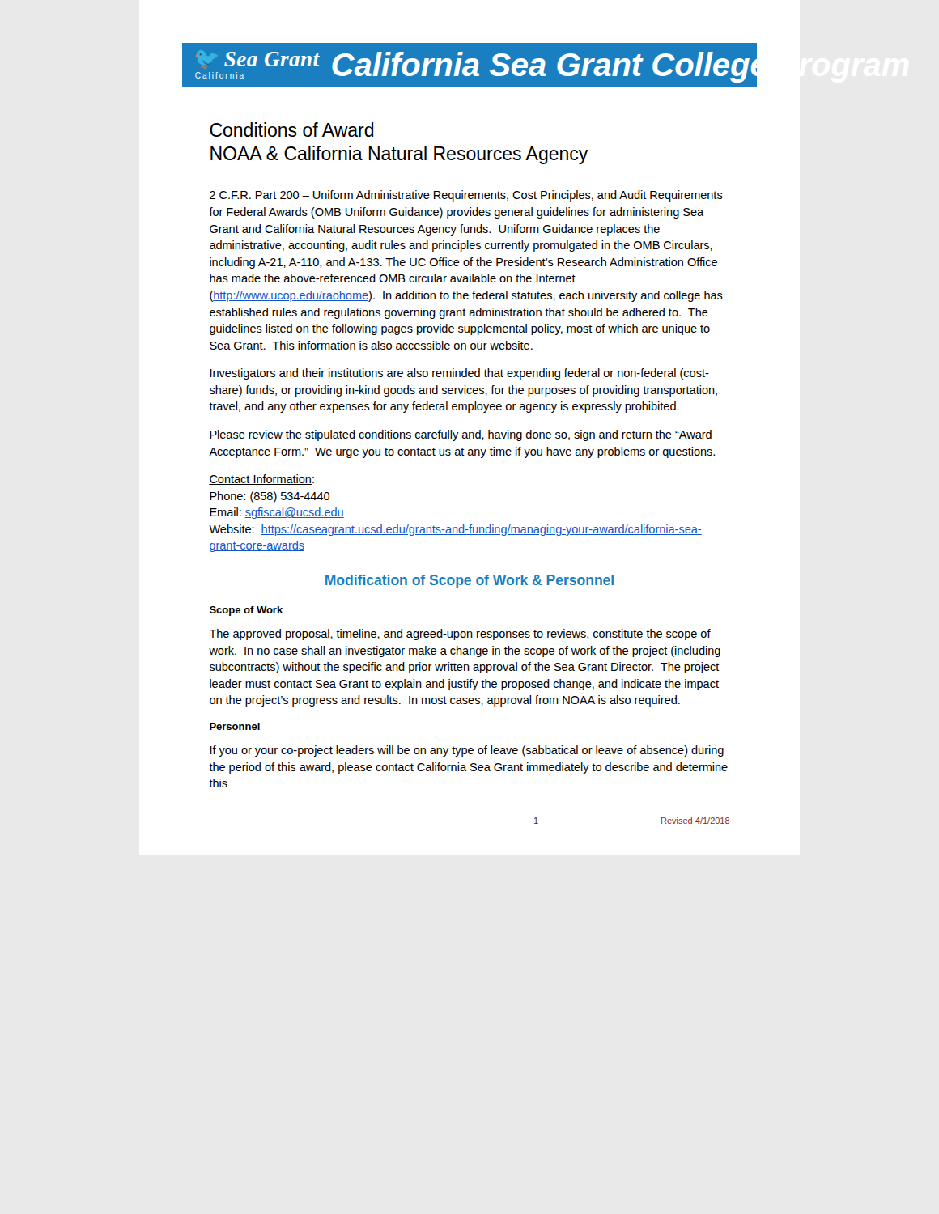🐦 Sea Grant
California
California Sea Grant College Program
Conditions of Award
NOAA & California Natural Resources Agency
2 C.F.R. Part 200 – Uniform Administrative Requirements, Cost Principles, and Audit Requirements for Federal Awards (OMB Uniform Guidance) provides general guidelines for administering Sea Grant and California Natural Resources Agency funds. Uniform Guidance replaces the administrative, accounting, audit rules and principles currently promulgated in the OMB Circulars, including A-21, A-110, and A-133. The UC Office of the President’s Research Administration Office has made the above-referenced OMB circular available on the Internet (http://www.ucop.edu/raohome). In addition to the federal statutes, each university and college has established rules and regulations governing grant administration that should be adhered to. The guidelines listed on the following pages provide supplemental policy, most of which are unique to Sea Grant. This information is also accessible on our website.
Investigators and their institutions are also reminded that expending federal or non-federal (cost-share) funds, or providing in-kind goods and services, for the purposes of providing transportation, travel, and any other expenses for any federal employee or agency is expressly prohibited.
Please review the stipulated conditions carefully and, having done so, sign and return the “Award Acceptance Form.” We urge you to contact us at any time if you have any problems or questions.
Contact Information:
Phone: (858) 534-4440
Email: sgfiscal@ucsd.edu
Website: https://caseagrant.ucsd.edu/grants-and-funding/managing-your-award/california-sea-grant-core-awards
Modification of Scope of Work & Personnel
Scope of Work
The approved proposal, timeline, and agreed-upon responses to reviews, constitute the scope of work. In no case shall an investigator make a change in the scope of work of the project (including subcontracts) without the specific and prior written approval of the Sea Grant Director. The project leader must contact Sea Grant to explain and justify the proposed change, and indicate the impact on the project’s progress and results. In most cases, approval from NOAA is also required.
Personnel
If you or your co-project leaders will be on any type of leave (sabbatical or leave of absence) during the period of this award, please contact California Sea Grant immediately to describe and determine this
1 Revised 4/1/2018